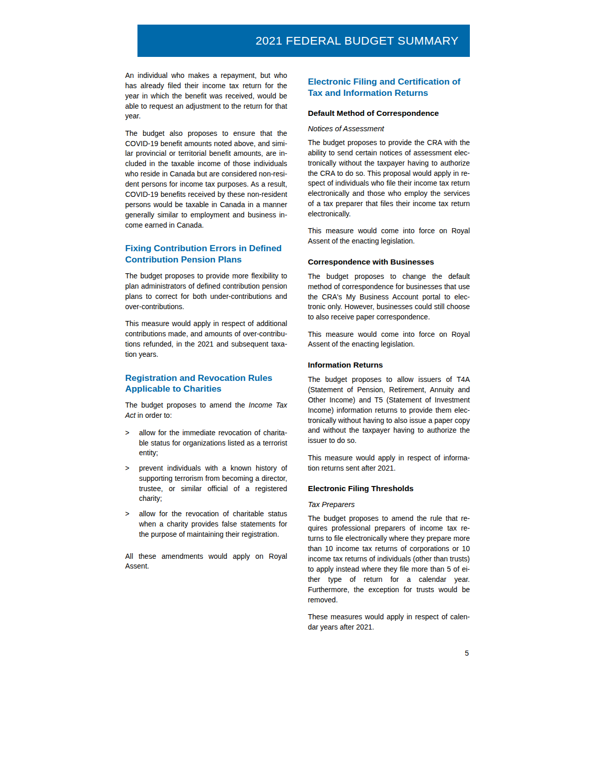2021 FEDERAL BUDGET SUMMARY
An individual who makes a repayment, but who has already filed their income tax return for the year in which the benefit was received, would be able to request an adjustment to the return for that year.
The budget also proposes to ensure that the COVID-19 benefit amounts noted above, and similar provincial or territorial benefit amounts, are included in the taxable income of those individuals who reside in Canada but are considered non-resident persons for income tax purposes. As a result, COVID-19 benefits received by these non-resident persons would be taxable in Canada in a manner generally similar to employment and business income earned in Canada.
Fixing Contribution Errors in Defined Contribution Pension Plans
The budget proposes to provide more flexibility to plan administrators of defined contribution pension plans to correct for both under-contributions and over-contributions.
This measure would apply in respect of additional contributions made, and amounts of over-contributions refunded, in the 2021 and subsequent taxation years.
Registration and Revocation Rules Applicable to Charities
The budget proposes to amend the Income Tax Act in order to:
>allow for the immediate revocation of charitable status for organizations listed as a terrorist entity;
>prevent individuals with a known history of supporting terrorism from becoming a director, trustee, or similar official of a registered charity;
>allow for the revocation of charitable status when a charity provides false statements for the purpose of maintaining their registration.
All these amendments would apply on Royal Assent.
Electronic Filing and Certification of Tax and Information Returns
Default Method of Correspondence
Notices of Assessment
The budget proposes to provide the CRA with the ability to send certain notices of assessment electronically without the taxpayer having to authorize the CRA to do so. This proposal would apply in respect of individuals who file their income tax return electronically and those who employ the services of a tax preparer that files their income tax return electronically.
This measure would come into force on Royal Assent of the enacting legislation.
Correspondence with Businesses
The budget proposes to change the default method of correspondence for businesses that use the CRA's My Business Account portal to electronic only. However, businesses could still choose to also receive paper correspondence.
This measure would come into force on Royal Assent of the enacting legislation.
Information Returns
The budget proposes to allow issuers of T4A (Statement of Pension, Retirement, Annuity and Other Income) and T5 (Statement of Investment Income) information returns to provide them electronically without having to also issue a paper copy and without the taxpayer having to authorize the issuer to do so.
This measure would apply in respect of information returns sent after 2021.
Electronic Filing Thresholds
Tax Preparers
The budget proposes to amend the rule that requires professional preparers of income tax returns to file electronically where they prepare more than 10 income tax returns of corporations or 10 income tax returns of individuals (other than trusts) to apply instead where they file more than 5 of either type of return for a calendar year. Furthermore, the exception for trusts would be removed.
These measures would apply in respect of calendar years after 2021.
5